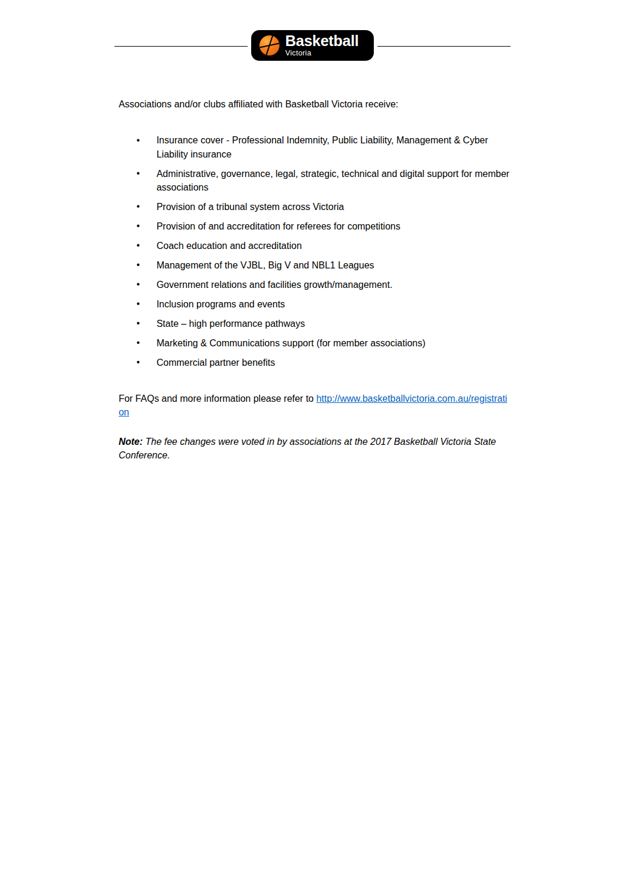Basketball Victoria
Associations and/or clubs affiliated with Basketball Victoria receive:
Insurance cover - Professional Indemnity, Public Liability, Management & Cyber Liability insurance
Administrative, governance, legal, strategic, technical and digital support for member associations
Provision of a tribunal system across Victoria
Provision of and accreditation for referees for competitions
Coach education and accreditation
Management of the VJBL, Big V and NBL1 Leagues
Government relations and facilities growth/management.
Inclusion programs and events
State – high performance pathways
Marketing & Communications support (for member associations)
Commercial partner benefits
For FAQs and more information please refer to http://www.basketballvictoria.com.au/registration
Note: The fee changes were voted in by associations at the 2017 Basketball Victoria State Conference.